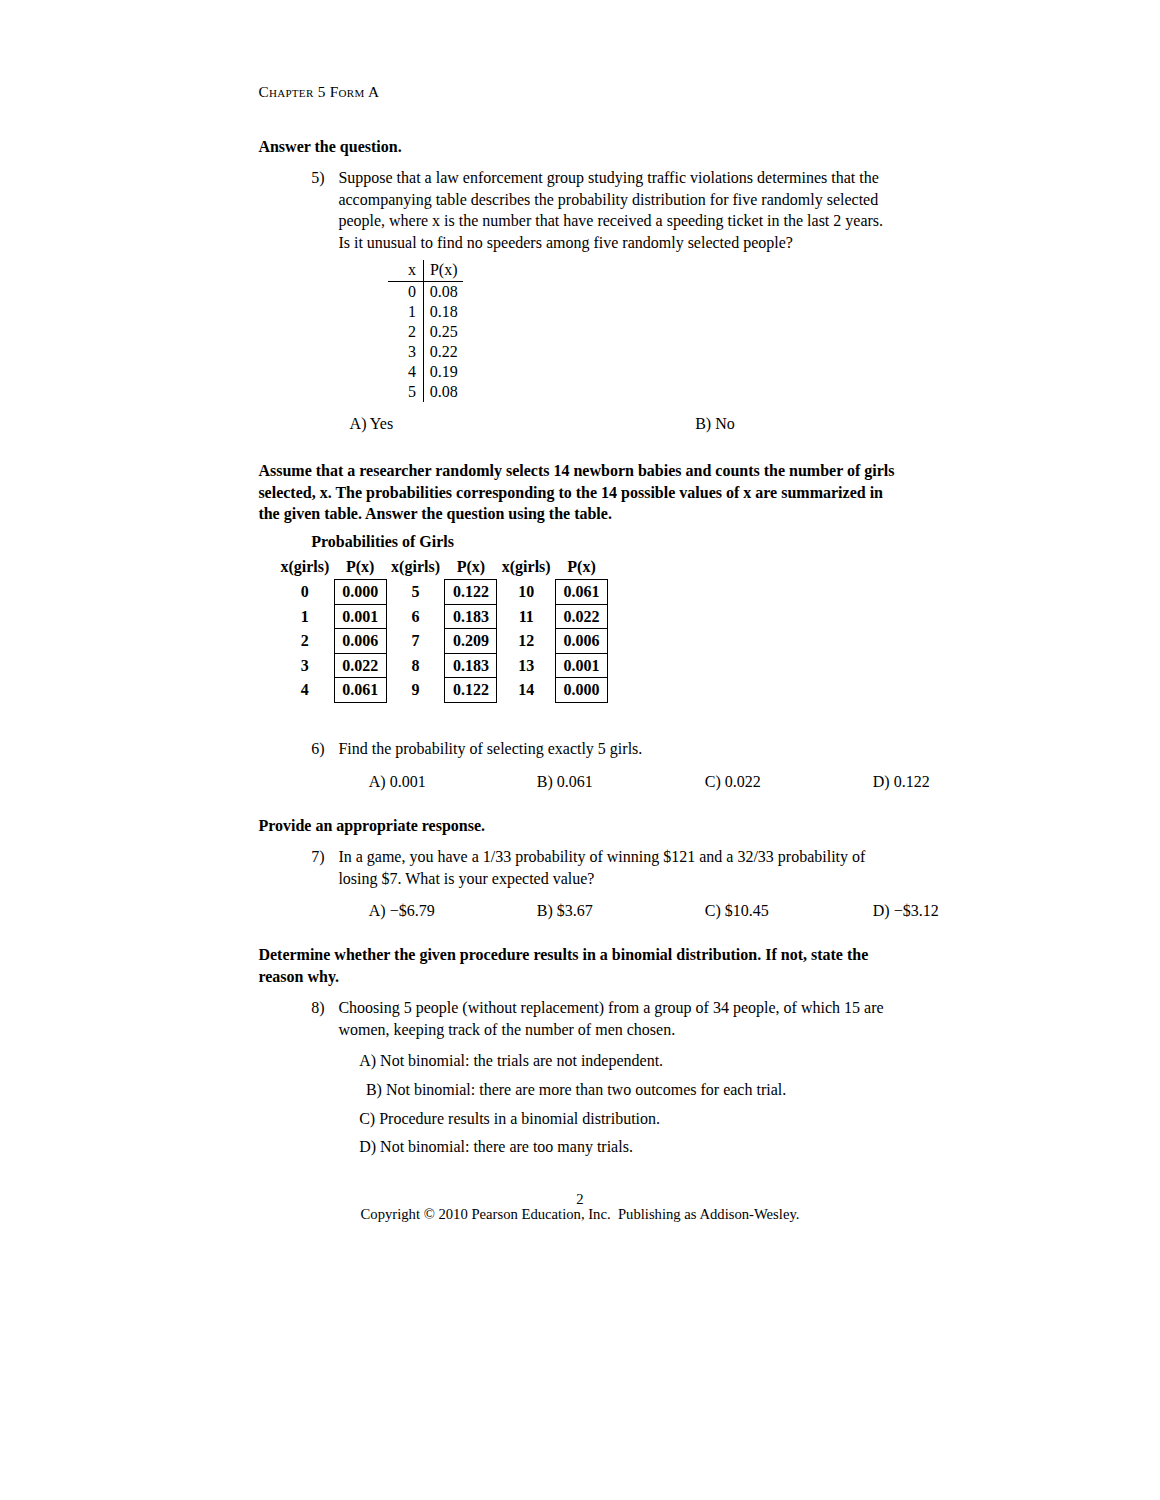Chapter 5 Form A
Answer the question.
5)
Suppose that a law enforcement group studying traffic violations determines that the accompanying table describes the probability distribution for five randomly selected people, where x is the number that have received a speeding ticket in the last 2 years. Is it unusual to find no speeders among five randomly selected people?
| x | P(x) |
| 0 | 0.08 |
| 1 | 0.18 |
| 2 | 0.25 |
| 3 | 0.22 |
| 4 | 0.19 |
| 5 | 0.08 |
A) Yes
B) No
Assume that a researcher randomly selects 14 newborn babies and counts the number of girls selected, x. The probabilities corresponding to the 14 possible values of x are summarized in the given table. Answer the question using the table.
Probabilities of Girls
| x(girls) | P(x) | x(girls) | P(x) | x(girls) | P(x) |
| --- | --- | --- | --- | --- | --- |
| 0 | 0.000 | 5 | 0.122 | 10 | 0.061 |
| 1 | 0.001 | 6 | 0.183 | 11 | 0.022 |
| 2 | 0.006 | 7 | 0.209 | 12 | 0.006 |
| 3 | 0.022 | 8 | 0.183 | 13 | 0.001 |
| 4 | 0.061 | 9 | 0.122 | 14 | 0.000 |
6)
Find the probability of selecting exactly 5 girls.
A) 0.001
B) 0.061
C) 0.022
D) 0.122
Provide an appropriate response.
7)
In a game, you have a 1/33 probability of winning $121 and a 32/33 probability of losing $7. What is your expected value?
A) −$6.79
B) $3.67
C) $10.45
D) −$3.12
Determine whether the given procedure results in a binomial distribution. If not, state the reason why.
8)
Choosing 5 people (without replacement) from a group of 34 people, of which 15 are women, keeping track of the number of men chosen.
A) Not binomial: the trials are not independent.
B) Not binomial: there are more than two outcomes for each trial.
C) Procedure results in a binomial distribution.
D) Not binomial: there are too many trials.
2
Copyright © 2010 Pearson Education, Inc. Publishing as Addison-Wesley.